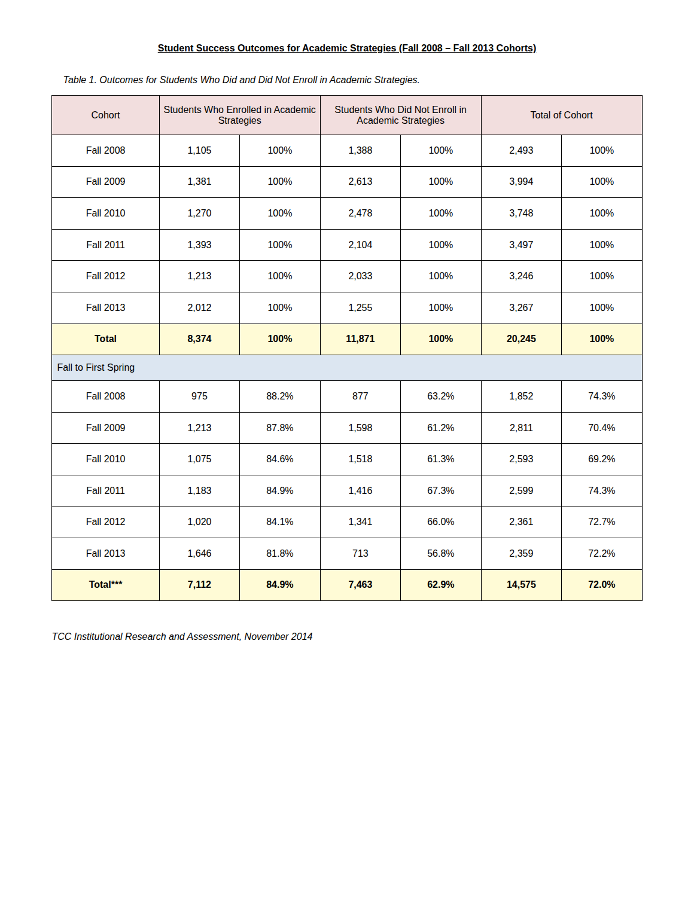Student Success Outcomes for Academic Strategies (Fall 2008 – Fall 2013 Cohorts)
Table 1. Outcomes for Students Who Did and Did Not Enroll in Academic Strategies.
| Cohort | Students Who Enrolled in Academic Strategies | Students Who Did Not Enroll in Academic Strategies | Total of Cohort |
| --- | --- | --- | --- |
| Fall 2008 | 1,105 | 100% | 1,388 | 100% | 2,493 | 100% |
| Fall 2009 | 1,381 | 100% | 2,613 | 100% | 3,994 | 100% |
| Fall 2010 | 1,270 | 100% | 2,478 | 100% | 3,748 | 100% |
| Fall 2011 | 1,393 | 100% | 2,104 | 100% | 3,497 | 100% |
| Fall 2012 | 1,213 | 100% | 2,033 | 100% | 3,246 | 100% |
| Fall 2013 | 2,012 | 100% | 1,255 | 100% | 3,267 | 100% |
| Total | 8,374 | 100% | 11,871 | 100% | 20,245 | 100% |
| Fall to First Spring |
| Fall 2008 | 975 | 88.2% | 877 | 63.2% | 1,852 | 74.3% |
| Fall 2009 | 1,213 | 87.8% | 1,598 | 61.2% | 2,811 | 70.4% |
| Fall 2010 | 1,075 | 84.6% | 1,518 | 61.3% | 2,593 | 69.2% |
| Fall 2011 | 1,183 | 84.9% | 1,416 | 67.3% | 2,599 | 74.3% |
| Fall 2012 | 1,020 | 84.1% | 1,341 | 66.0% | 2,361 | 72.7% |
| Fall 2013 | 1,646 | 81.8% | 713 | 56.8% | 2,359 | 72.2% |
| Total*** | 7,112 | 84.9% | 7,463 | 62.9% | 14,575 | 72.0% |
TCC Institutional Research and Assessment, November 2014